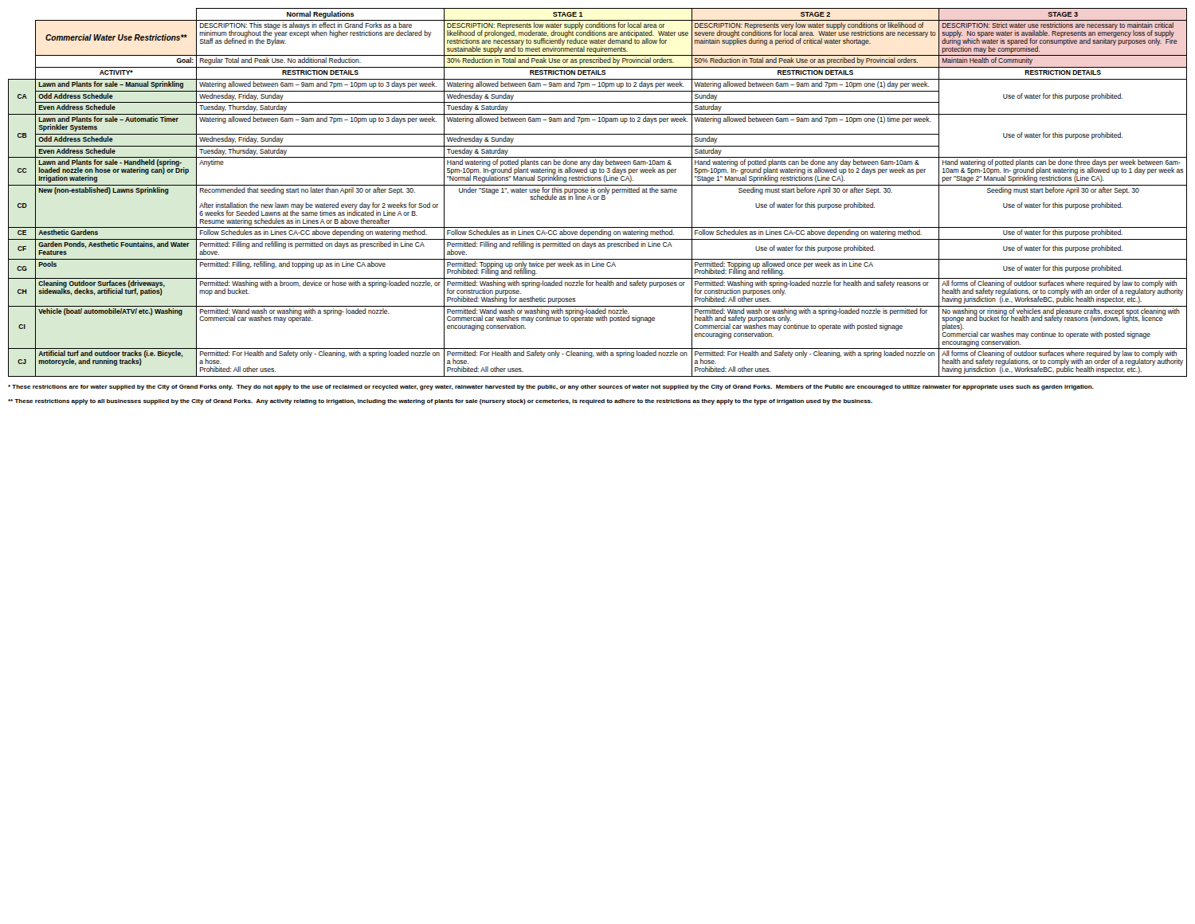| | | Normal Regulations | STAGE 1 | STAGE 2 | STAGE 3 |
| | Commercial Water Use Restrictions** | DESCRIPTION: This stage is always in effect in Grand Forks as a bare minimum throughout the year except when higher restrictions are declared by Staff as defined in the Bylaw. | DESCRIPTION: Represents low water supply conditions for local area or likelihood of prolonged, moderate, drought conditions are anticipated. Water use restrictions are necessary to sufficiently reduce water demand to allow for sustainable supply and to meet environmental requirements. | DESCRIPTION: Represents very low water supply conditions or likelihood of severe drought conditions for local area. Water use restrictions are necessary to maintain supplies during a period of critical water shortage. | DESCRIPTION: Strict water use restrictions are necessary to maintain critical supply. No spare water is available. Represents an emergency loss of supply during which water is spared for consumptive and sanitary purposes only. Fire protection may be compromised. |
| | Goal: | Regular Total and Peak Use. No additional Reduction. | 30% Reduction in Total and Peak Use or as prescribed by Provincial orders. | 50% Reduction in Total and Peak Use or as precribed by Provincial orders. | Maintain Health of Community |
| | ACTIVITY* | RESTRICTION DETAILS | RESTRICTION DETAILS | RESTRICTION DETAILS | RESTRICTION DETAILS |
| CA | Lawn and Plants for sale – Manual Sprinkling | Watering allowed between 6am – 9am and 7pm – 10pm up to 3 days per week. | Watering allowed between 6am – 9am and 7pm – 10pm up to 2 days per week. | Watering allowed between 6am – 9am and 7pm – 10pm one (1) day per week. | Use of water for this purpose prohibited. |
| Odd Address Schedule | Wednesday, Friday, Sunday | Wednesday & Sunday | Sunday |
| Even Address Schedule | Tuesday, Thursday, Saturday | Tuesday & Saturday | Saturday |
| CB | Lawn and Plants for sale – Automatic Timer Sprinkler Systems | Watering allowed between 6am – 9am and 7pm – 10pm up to 3 days per week. | Watering allowed between 6am – 9am and 7pm – 10pam up to 2 days per week. | Watering allowed between 6am – 9am and 7pm – 10pm one (1) time per week. | Use of water for this purpose prohibited. |
| Odd Address Schedule | Wednesday, Friday, Sunday | Wednesday & Sunday | Sunday |
| Even Address Schedule | Tuesday, Thursday, Saturday | Tuesday & Saturday | Saturday |
| CC | Lawn and Plants for sale - Handheld (spring-loaded nozzle on hose or watering can) or Drip Irrigation watering | Anytime | Hand watering of potted plants can be done any day between 6am-10am & 5pm-10pm. In-ground plant watering is allowed up to 3 days per week as per "Normal Regulations" Manual Sprinkling restrictions (Line CA). | Hand watering of potted plants can be done any day between 6am-10am & 5pm-10pm. In- ground plant watering is allowed up to 2 days per week as per "Stage 1" Manual Sprinkling restrictions (Line CA). | Hand watering of potted plants can be done three days per week between 6am-10am & 5pm-10pm. In- ground plant watering is allowed up to 1 day per week as per "Stage 2" Manual Sprinkling restrictions (Line CA). |
| CD | New (non-established) Lawns Sprinkling | Recommended that seeding start no later than April 30 or after Sept. 30. After installation the new lawn may be watered every day for 2 weeks for Sod or 6 weeks for Seeded Lawns at the same times as indicated in Line A or B. Resume watering schedules as in Lines A or B above thereafter | Under "Stage 1", water use for this purpose is only permitted at the same schedule as in line A or B | Seeding must start before April 30 or after Sept. 30. Use of water for this purpose prohibited. | Seeding must start before April 30 or after Sept. 30 Use of water for this purpose prohibited. |
| CE | Aesthetic Gardens | Follow Schedules as in Lines CA-CC above depending on watering method. | Follow Schedules as in Lines CA-CC above depending on watering method. | Follow Schedules as in Lines CA-CC above depending on watering method. | Use of water for this purpose prohibited. |
| CF | Garden Ponds, Aesthetic Fountains, and Water Features | Permitted: Filling and refilling is permitted on days as prescribed in Line CA above. | Permitted: Filling and refilling is permitted on days as prescribed in Line CA above. | Use of water for this purpose prohibited. | Use of water for this purpose prohibited. |
| CG | Pools | Permitted: Filling, refilling, and topping up as in Line CA above | Permitted: Topping up only twice per week as in Line CA Prohibited: Filling and refilling. | Permitted: Topping up allowed once per week as in Line CA Prohibited: Filling and refilling. | Use of water for this purpose prohibited. |
| CH | Cleaning Outdoor Surfaces (driveways, sidewalks, decks, artificial turf, patios) | Permitted: Washing with a broom, device or hose with a spring-loaded nozzle, or mop and bucket. | Permitted: Washing with spring-loaded nozzle for health and safety purposes or for construction purpose. Prohibited: Washing for aesthetic purposes | Permitted: Washing with spring-loaded nozzle for health and safety reasons or for construction purposes only. Prohibited: All other uses. | All forms of Cleaning of outdoor surfaces where required by law to comply with health and safety regulations, or to comply with an order of a regulatory authority having jurisdiction (i.e., WorksafeBC, public health inspector, etc.). |
| CI | Vehicle (boat/ automobile/ATV/ etc.) Washing | Permitted: Wand wash or washing with a spring- loaded nozzle. Commercial car washes may operate. | Permitted: Wand wash or washing with spring-loaded nozzle. Commercial car washes may continue to operate with posted signage encouraging conservation. | Permitted: Wand wash or washing with a spring-loaded nozzle is permitted for health and safety purposes only. Commercial car washes may continue to operate with posted signage encouraging conservation. | No washing or rinsing of vehicles and pleasure crafts, except spot cleaning with sponge and bucket for health and safety reasons (windows, lights, licence plates). Commercial car washes may continue to operate with posted signage encouraging conservation. |
| CJ | Artificial turf and outdoor tracks (i.e. Bicycle, motorcycle, and running tracks) | Permitted: For Health and Safety only - Cleaning, with a spring loaded nozzle on a hose. Prohibited: All other uses. | Permitted: For Health and Safety only - Cleaning, with a spring loaded nozzle on a hose. Prohibited: All other uses. | Permitted: For Health and Safety only - Cleaning, with a spring loaded nozzle on a hose. Prohibited: All other uses. | All forms of Cleaning of outdoor surfaces where required by law to comply with health and safety regulations, or to comply with an order of a regulatory authority having jurisdiction (i.e., WorksafeBC, public health inspector, etc.). |
* These restrictions are for water supplied by the City of Grand Forks only. They do not apply to the use of reclaimed or recycled water, grey water, rainwater harvested by the public, or any other sources of water not supplied by the City of Grand Forks. Members of the Public are encouraged to utilize rainwater for appropriate uses such as garden irrigation.
** These restrictions apply to all businesses supplied by the City of Grand Forks. Any activity relating to irrigation, including the watering of plants for sale (nursery stock) or cemeteries, is required to adhere to the restrictions as they apply to the type of irrigation used by the business.